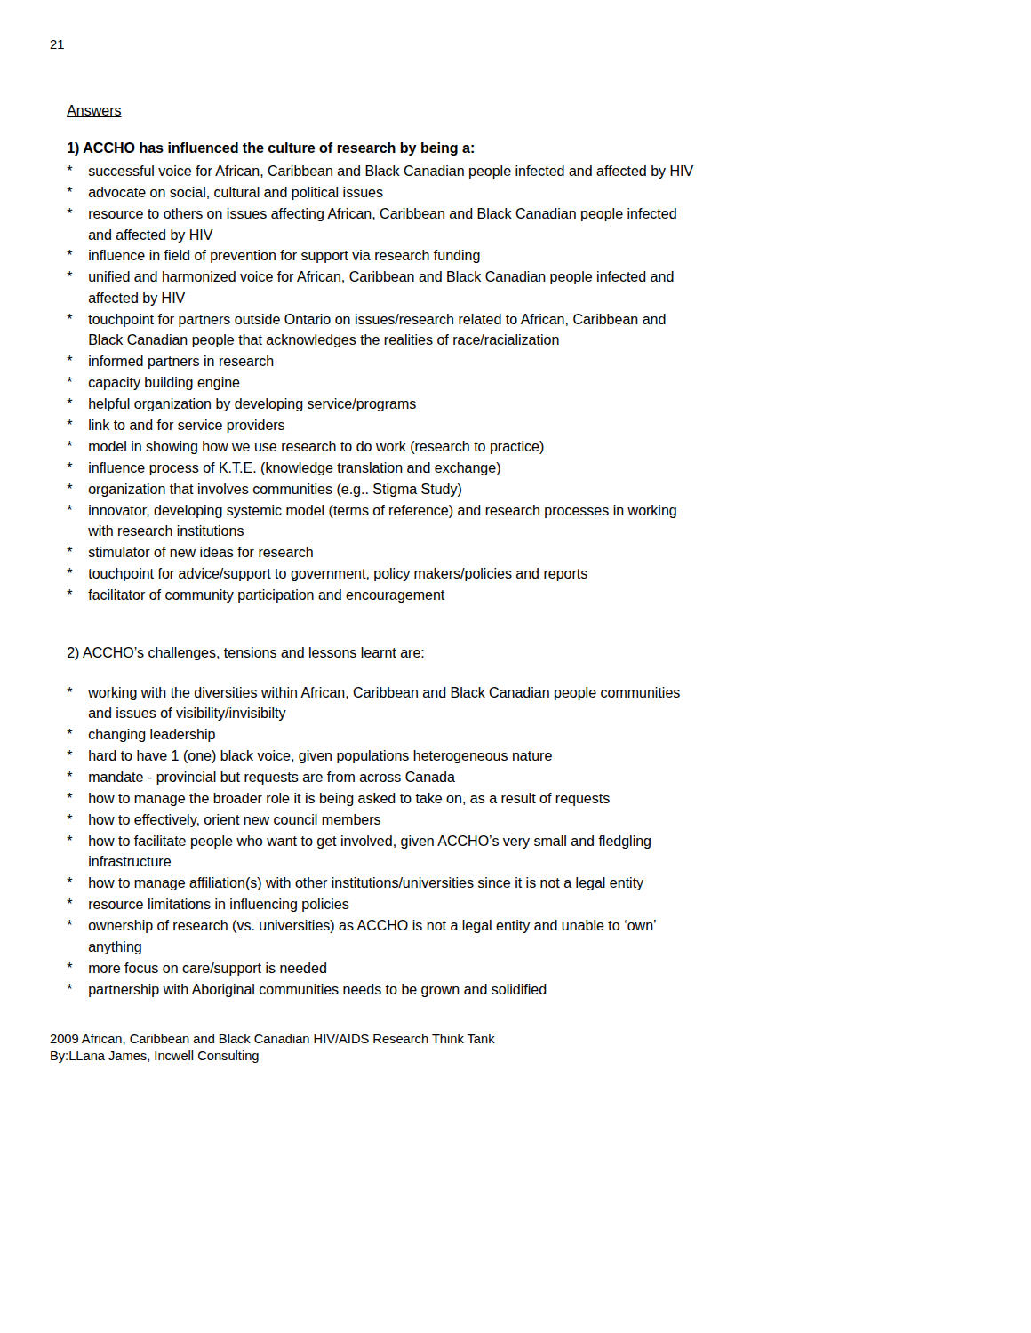21
Answers
1) ACCHO has influenced the culture of research by being a:
successful voice for African, Caribbean and Black Canadian people infected and affected by HIV
advocate on social, cultural and political issues
resource to others on issues affecting African, Caribbean and Black Canadian people infected and affected by HIV
influence in field of prevention for support via research funding
unified and harmonized voice for African, Caribbean and Black Canadian people infected and affected by HIV
touchpoint for partners outside Ontario on issues/research related to African, Caribbean and Black Canadian people that acknowledges the realities of race/racialization
informed partners in research
capacity building engine
helpful organization by developing service/programs
link to and for service providers
model in showing how we use research to do work (research to practice)
influence process of K.T.E. (knowledge translation and exchange)
organization that involves communities (e.g.. Stigma Study)
innovator, developing systemic model (terms of reference) and research processes in working with research institutions
stimulator of new ideas for research
touchpoint for advice/support to government, policy makers/policies and reports
facilitator of community participation and encouragement
2) ACCHO’s challenges, tensions and lessons learnt are:
working with the diversities within African, Caribbean and Black Canadian people communities and issues of visibility/invisibilty
changing leadership
hard to have 1 (one) black voice, given populations heterogeneous nature
mandate - provincial but requests are from across Canada
how to manage the broader role it is being asked to take on, as a result of requests
how to effectively, orient new council members
how to facilitate people who want to get involved, given ACCHO’s very small and fledgling infrastructure
how to manage affiliation(s) with other institutions/universities since it is not a legal entity
resource limitations in influencing policies
ownership of research (vs. universities) as ACCHO is not a legal entity and unable to ‘own’ anything
more focus on care/support is needed
partnership with Aboriginal communities needs to be grown and solidified
2009 African, Caribbean and Black Canadian HIV/AIDS Research Think Tank
By:LLana James, Incwell Consulting